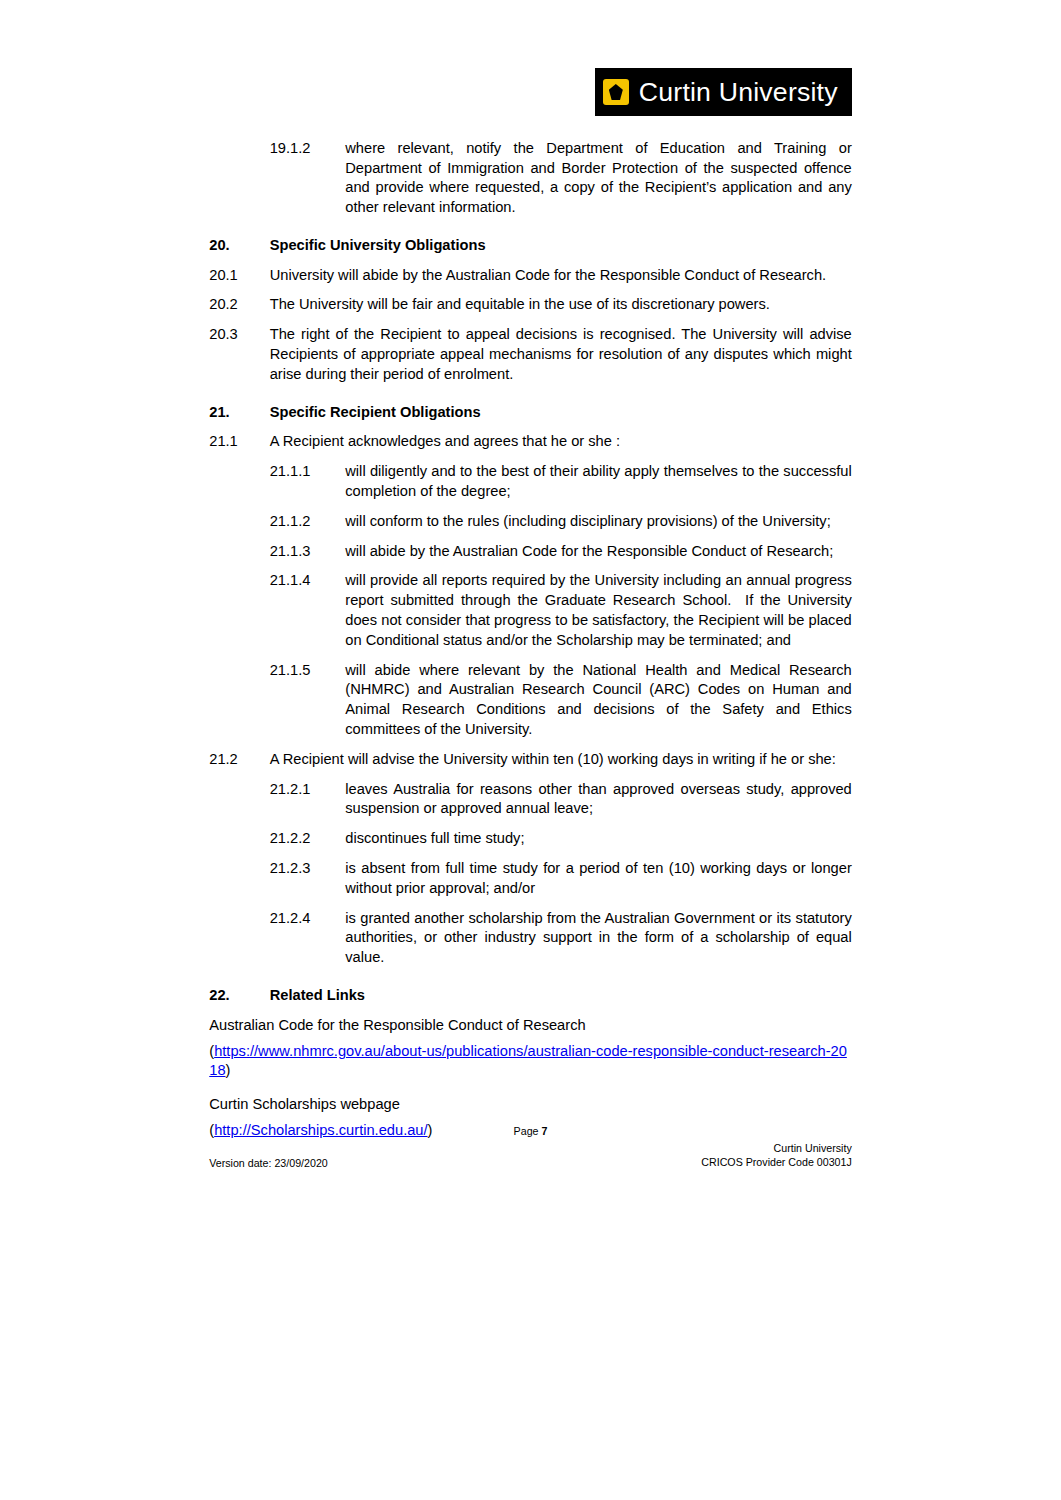Curtin University
19.1.2 where relevant, notify the Department of Education and Training or Department of Immigration and Border Protection of the suspected offence and provide where requested, a copy of the Recipient’s application and any other relevant information.
20. Specific University Obligations
20.1 University will abide by the Australian Code for the Responsible Conduct of Research.
20.2 The University will be fair and equitable in the use of its discretionary powers.
20.3 The right of the Recipient to appeal decisions is recognised. The University will advise Recipients of appropriate appeal mechanisms for resolution of any disputes which might arise during their period of enrolment.
21. Specific Recipient Obligations
21.1 A Recipient acknowledges and agrees that he or she :
21.1.1 will diligently and to the best of their ability apply themselves to the successful completion of the degree;
21.1.2 will conform to the rules (including disciplinary provisions) of the University;
21.1.3 will abide by the Australian Code for the Responsible Conduct of Research;
21.1.4 will provide all reports required by the University including an annual progress report submitted through the Graduate Research School. If the University does not consider that progress to be satisfactory, the Recipient will be placed on Conditional status and/or the Scholarship may be terminated; and
21.1.5 will abide where relevant by the National Health and Medical Research (NHMRC) and Australian Research Council (ARC) Codes on Human and Animal Research Conditions and decisions of the Safety and Ethics committees of the University.
21.2 A Recipient will advise the University within ten (10) working days in writing if he or she:
21.2.1 leaves Australia for reasons other than approved overseas study, approved suspension or approved annual leave;
21.2.2 discontinues full time study;
21.2.3 is absent from full time study for a period of ten (10) working days or longer without prior approval; and/or
21.2.4 is granted another scholarship from the Australian Government or its statutory authorities, or other industry support in the form of a scholarship of equal value.
22. Related Links
Australian Code for the Responsible Conduct of Research
(https://www.nhmrc.gov.au/about-us/publications/australian-code-responsible-conduct-research-2018)
Curtin Scholarships webpage
(http://Scholarships.curtin.edu.au/)
Page 7
Version date: 23/09/2020
Curtin University
CRICOS Provider Code 00301J